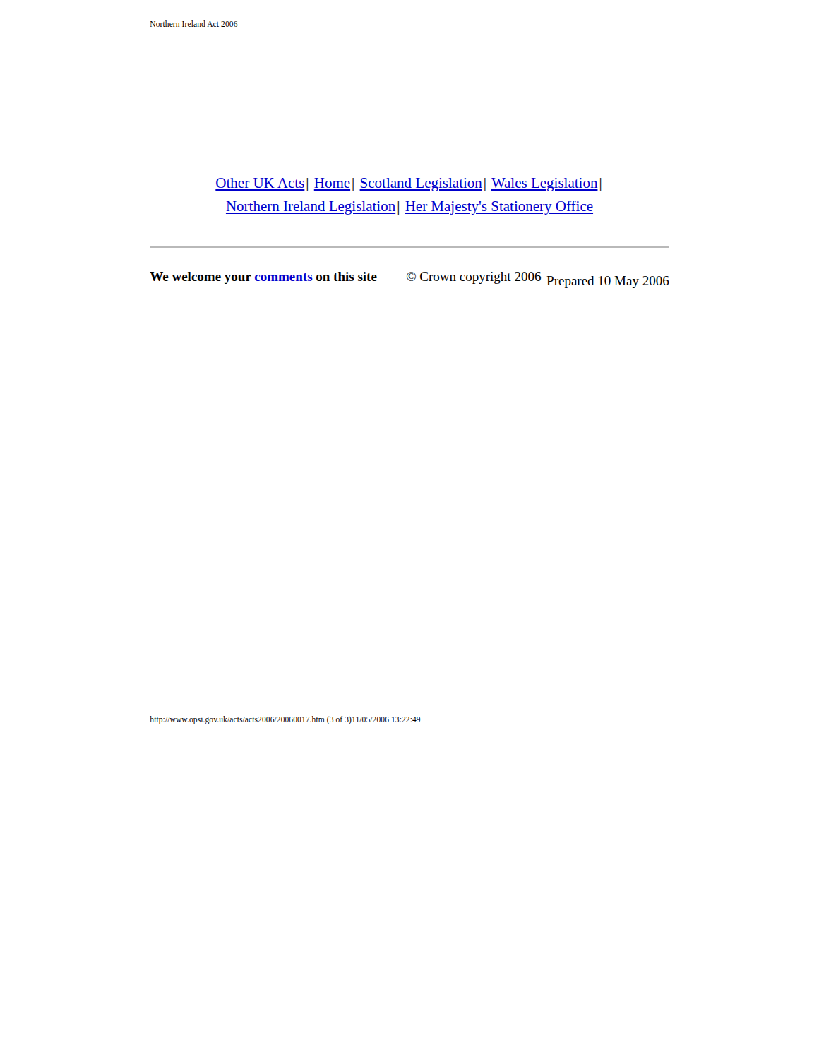Northern Ireland Act 2006
Other UK Acts| Home| Scotland Legislation| Wales Legislation|
Northern Ireland Legislation| Her Majesty's Stationery Office
We welcome your comments on this site
© Crown copyright 2006
Prepared 10 May 2006
http://www.opsi.gov.uk/acts/acts2006/20060017.htm (3 of 3)11/05/2006 13:22:49